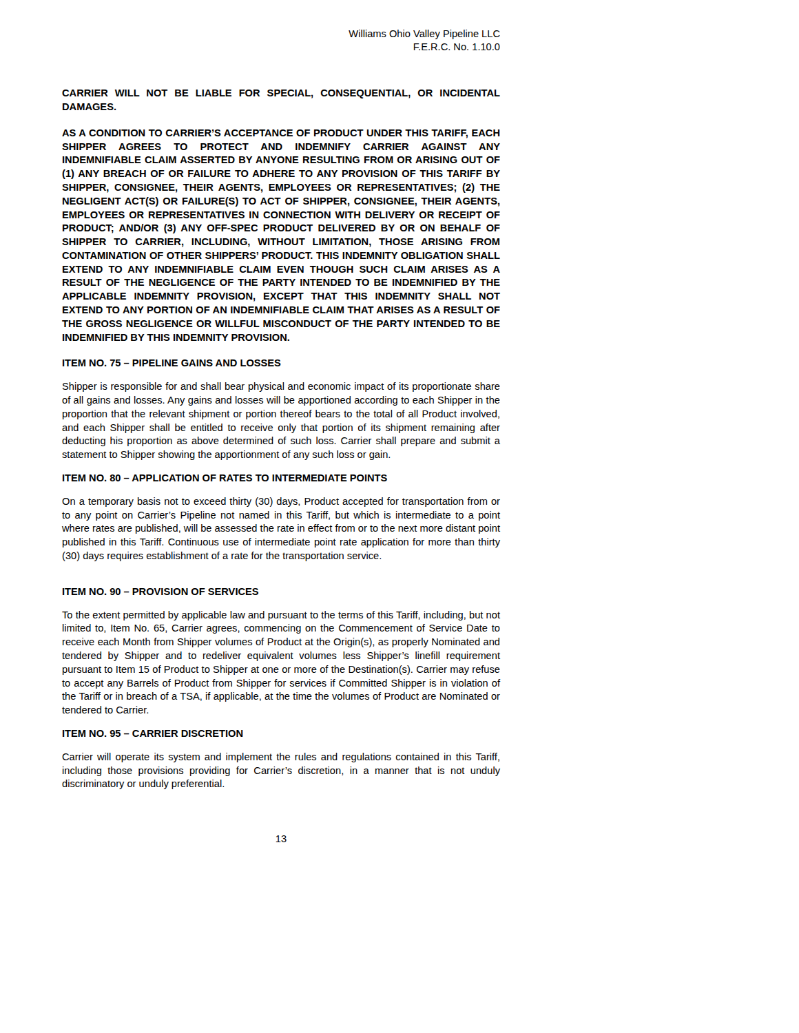Williams Ohio Valley Pipeline LLC F.E.R.C. No. 1.10.0
Carrier will not be liable for special, consequential, or incidental damages.
As a condition to Carrier’s acceptance of Product under this Tariff, each Shipper agrees to protect and indemnify Carrier against any indemnifiable claim asserted by anyone resulting from or arising out of (1) any breach of or failure to adhere to any provision of this Tariff by Shipper, Consignee, their agents, employees or representatives; (2) the negligent act(s) or failure(s) to act of Shipper, Consignee, their agents, employees or representatives in connection with delivery or receipt of Product; and/or (3) any off-spec Product delivered by or on behalf of Shipper to Carrier, including, without limitation, those arising from contamination of other Shippers’ Product. This indemnity obligation shall extend to any indemnifiable claim even though such claim arises as a result of the negligence of the party intended to be indemnified by the applicable indemnity provision, except that this indemnity shall not extend to any portion of an indemnifiable claim that arises as a result of the gross negligence or willful misconduct of the party intended to be indemnified by this indemnity provision.
ITEM NO. 75 – PIPELINE GAINS AND LOSSES
Shipper is responsible for and shall bear physical and economic impact of its proportionate share of all gains and losses. Any gains and losses will be apportioned according to each Shipper in the proportion that the relevant shipment or portion thereof bears to the total of all Product involved, and each Shipper shall be entitled to receive only that portion of its shipment remaining after deducting his proportion as above determined of such loss. Carrier shall prepare and submit a statement to Shipper showing the apportionment of any such loss or gain.
ITEM NO. 80 – APPLICATION OF RATES TO INTERMEDIATE POINTS
On a temporary basis not to exceed thirty (30) days, Product accepted for transportation from or to any point on Carrier’s Pipeline not named in this Tariff, but which is intermediate to a point where rates are published, will be assessed the rate in effect from or to the next more distant point published in this Tariff. Continuous use of intermediate point rate application for more than thirty (30) days requires establishment of a rate for the transportation service.
ITEM NO. 90 – PROVISION OF SERVICES
To the extent permitted by applicable law and pursuant to the terms of this Tariff, including, but not limited to, Item No. 65, Carrier agrees, commencing on the Commencement of Service Date to receive each Month from Shipper volumes of Product at the Origin(s), as properly Nominated and tendered by Shipper and to redeliver equivalent volumes less Shipper’s linefill requirement pursuant to Item 15 of Product to Shipper at one or more of the Destination(s). Carrier may refuse to accept any Barrels of Product from Shipper for services if Committed Shipper is in violation of the Tariff or in breach of a TSA, if applicable, at the time the volumes of Product are Nominated or tendered to Carrier.
ITEM NO. 95 – CARRIER DISCRETION
Carrier will operate its system and implement the rules and regulations contained in this Tariff, including those provisions providing for Carrier’s discretion, in a manner that is not unduly discriminatory or unduly preferential.
13